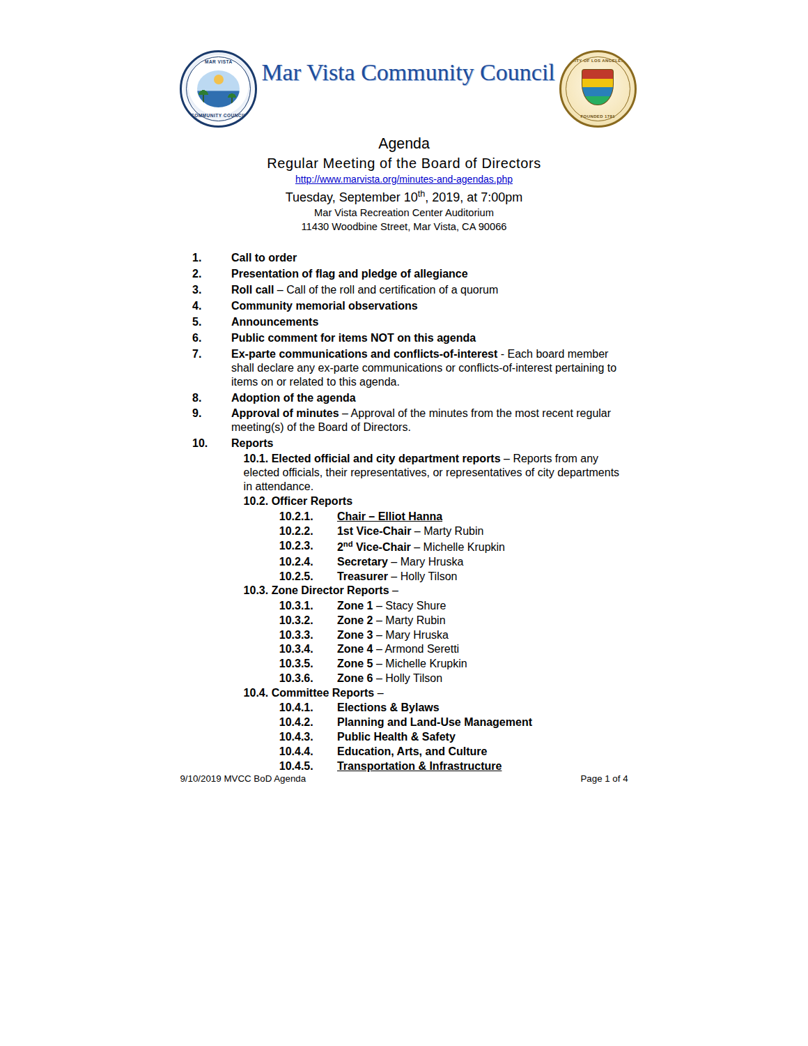Mar Vista
Community Council
Mar Vista Community Council
City of Los Angeles
Founded 1781
Agenda
Regular Meeting of the Board of Directors
http://www.marvista.org/minutes-and-agendas.php
Tuesday, September 10th, 2019, at 7:00pm
Mar Vista Recreation Center Auditorium
11430 Woodbine Street, Mar Vista, CA 90066
Call to order
Presentation of flag and pledge of allegiance
Roll call – Call of the roll and certification of a quorum
Community memorial observations
Announcements
Public comment for items NOT on this agenda
Ex-parte communications and conflicts-of-interest - Each board member shall declare any ex-parte communications or conflicts-of-interest pertaining to items on or related to this agenda.
Adoption of the agenda
Approval of minutes – Approval of the minutes from the most recent regular meeting(s) of the Board of Directors.
Reports
10.1. Elected official and city department reports – Reports from any elected officials, their representatives, or representatives of city departments in attendance.
10.2. Officer Reports
10.2.1. Chair – Elliot Hanna
10.2.2. 1st Vice-Chair – Marty Rubin
10.2.3. 2nd Vice-Chair – Michelle Krupkin
10.2.4. Secretary – Mary Hruska
10.2.5. Treasurer – Holly Tilson
10.3. Zone Director Reports –
10.3.1. Zone 1 – Stacy Shure
10.3.2. Zone 2 – Marty Rubin
10.3.3. Zone 3 – Mary Hruska
10.3.4. Zone 4 – Armond Seretti
10.3.5. Zone 5 – Michelle Krupkin
10.3.6. Zone 6 – Holly Tilson
10.4. Committee Reports –
10.4.1. Elections & Bylaws
10.4.2. Planning and Land-Use Management
10.4.3. Public Health & Safety
10.4.4. Education, Arts, and Culture
10.4.5. Transportation & Infrastructure
9/10/2019 MVCC BoD Agenda
Page 1 of 4